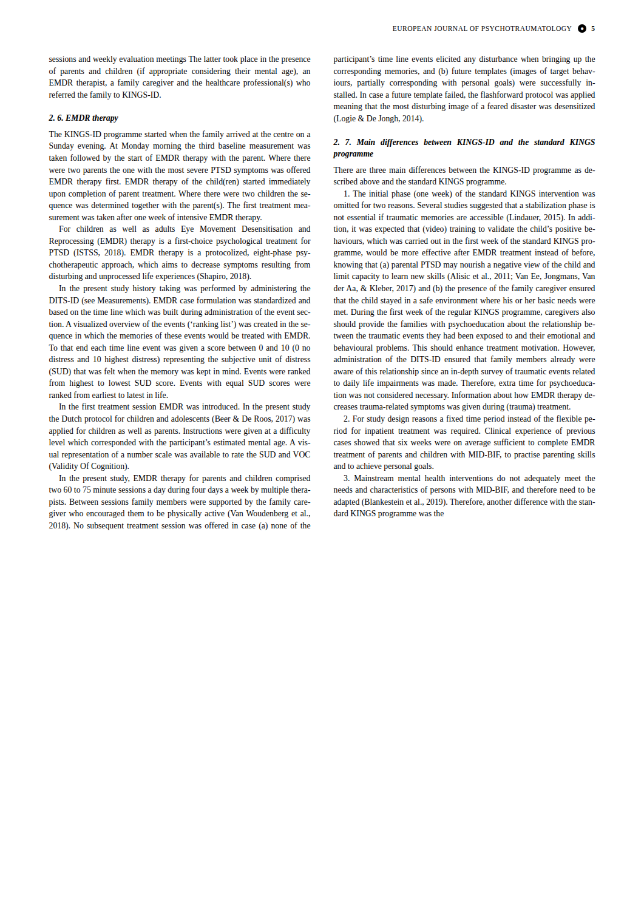European Journal of Psychotraumatology ● 5
sessions and weekly evaluation meetings The latter took place in the presence of parents and children (if appropriate considering their mental age), an EMDR therapist, a family caregiver and the healthcare professional(s) who referred the family to KINGS-ID.
2. 6. EMDR therapy
The KINGS-ID programme started when the family arrived at the centre on a Sunday evening. At Monday morning the third baseline measurement was taken followed by the start of EMDR therapy with the parent. Where there were two parents the one with the most severe PTSD symptoms was offered EMDR therapy first. EMDR therapy of the child(ren) started immediately upon completion of parent treatment. Where there were two children the sequence was determined together with the parent(s). The first treatment measurement was taken after one week of intensive EMDR therapy.
For children as well as adults Eye Movement Desensitisation and Reprocessing (EMDR) therapy is a first-choice psychological treatment for PTSD (ISTSS, 2018). EMDR therapy is a protocolized, eight-phase psychotherapeutic approach, which aims to decrease symptoms resulting from disturbing and unprocessed life experiences (Shapiro, 2018).
In the present study history taking was performed by administering the DITS-ID (see Measurements). EMDR case formulation was standardized and based on the time line which was built during administration of the event section. A visualized overview of the events (‘ranking list’) was created in the sequence in which the memories of these events would be treated with EMDR. To that end each time line event was given a score between 0 and 10 (0 no distress and 10 highest distress) representing the subjective unit of distress (SUD) that was felt when the memory was kept in mind. Events were ranked from highest to lowest SUD score. Events with equal SUD scores were ranked from earliest to latest in life.
In the first treatment session EMDR was introduced. In the present study the Dutch protocol for children and adolescents (Beer & De Roos, 2017) was applied for children as well as parents. Instructions were given at a difficulty level which corresponded with the participant’s estimated mental age. A visual representation of a number scale was available to rate the SUD and VOC (Validity Of Cognition).
In the present study, EMDR therapy for parents and children comprised two 60 to 75 minute sessions a day during four days a week by multiple therapists. Between sessions family members were supported by the family caregiver who encouraged them to be physically active (Van Woudenberg et al., 2018). No subsequent treatment session was offered in case (a) none of the participant’s time line events elicited any disturbance when bringing up the corresponding memories, and (b) future templates (images of target behaviours, partially corresponding with personal goals) were successfully installed. In case a future template failed, the flashforward protocol was applied meaning that the most disturbing image of a feared disaster was desensitized (Logie & De Jongh, 2014).
2. 7. Main differences between KINGS-ID and the standard KINGS programme
There are three main differences between the KINGS-ID programme as described above and the standard KINGS programme.
1. The initial phase (one week) of the standard KINGS intervention was omitted for two reasons. Several studies suggested that a stabilization phase is not essential if traumatic memories are accessible (Lindauer, 2015). In addition, it was expected that (video) training to validate the child’s positive behaviours, which was carried out in the first week of the standard KINGS programme, would be more effective after EMDR treatment instead of before, knowing that (a) parental PTSD may nourish a negative view of the child and limit capacity to learn new skills (Alisic et al., 2011; Van Ee, Jongmans, Van der Aa, & Kleber, 2017) and (b) the presence of the family caregiver ensured that the child stayed in a safe environment where his or her basic needs were met. During the first week of the regular KINGS programme, caregivers also should provide the families with psychoeducation about the relationship between the traumatic events they had been exposed to and their emotional and behavioural problems. This should enhance treatment motivation. However, administration of the DITS-ID ensured that family members already were aware of this relationship since an in-depth survey of traumatic events related to daily life impairments was made. Therefore, extra time for psychoeducation was not considered necessary. Information about how EMDR therapy decreases trauma-related symptoms was given during (trauma) treatment.
2. For study design reasons a fixed time period instead of the flexible period for inpatient treatment was required. Clinical experience of previous cases showed that six weeks were on average sufficient to complete EMDR treatment of parents and children with MID-BIF, to practise parenting skills and to achieve personal goals.
3. Mainstream mental health interventions do not adequately meet the needs and characteristics of persons with MID-BIF, and therefore need to be adapted (Blankestein et al., 2019). Therefore, another difference with the standard KINGS programme was the